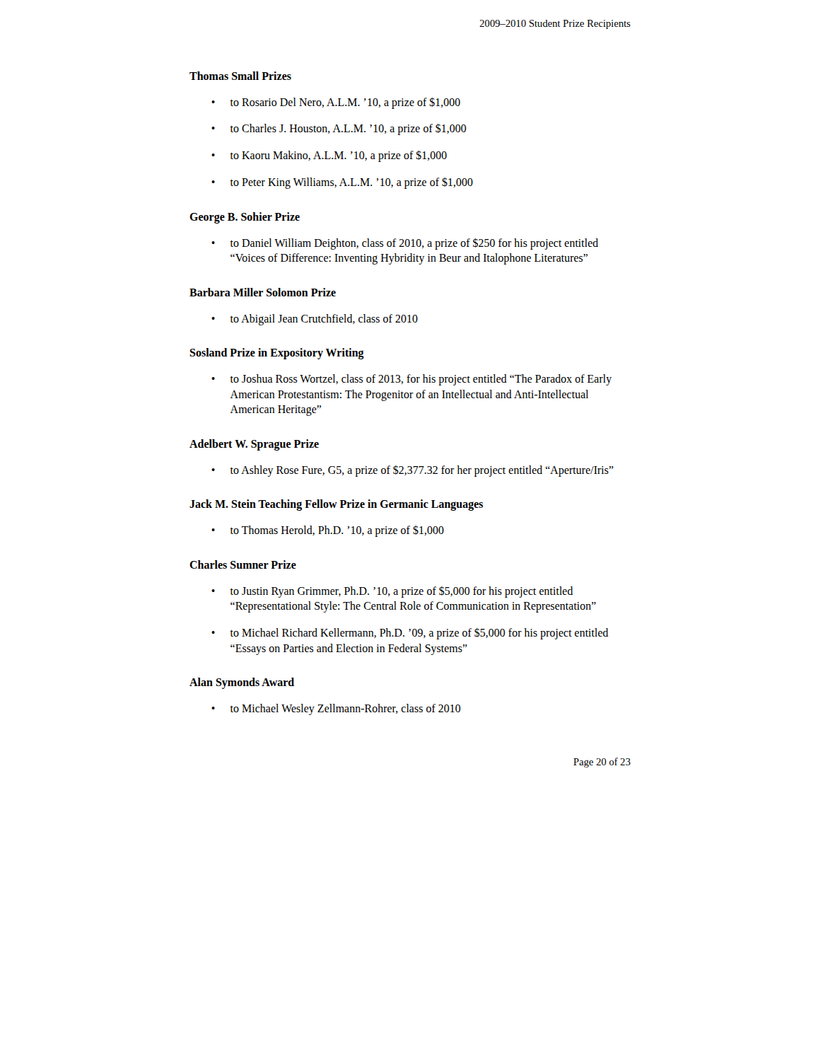2009–2010 Student Prize Recipients
Thomas Small Prizes
to Rosario Del Nero, A.L.M. ’10, a prize of $1,000
to Charles J. Houston, A.L.M. ’10, a prize of $1,000
to Kaoru Makino, A.L.M. ’10, a prize of $1,000
to Peter King Williams, A.L.M. ’10, a prize of $1,000
George B. Sohier Prize
to Daniel William Deighton, class of 2010, a prize of $250 for his project entitled “Voices of Difference: Inventing Hybridity in Beur and Italophone Literatures”
Barbara Miller Solomon Prize
to Abigail Jean Crutchfield, class of 2010
Sosland Prize in Expository Writing
to Joshua Ross Wortzel, class of 2013, for his project entitled “The Paradox of Early American Protestantism: The Progenitor of an Intellectual and Anti-Intellectual American Heritage”
Adelbert W. Sprague Prize
to Ashley Rose Fure, G5, a prize of $2,377.32 for her project entitled “Aperture/Iris”
Jack M. Stein Teaching Fellow Prize in Germanic Languages
to Thomas Herold, Ph.D. ’10, a prize of $1,000
Charles Sumner Prize
to Justin Ryan Grimmer, Ph.D. ’10, a prize of $5,000 for his project entitled “Representational Style: The Central Role of Communication in Representation”
to Michael Richard Kellermann, Ph.D. ’09, a prize of $5,000 for his project entitled “Essays on Parties and Election in Federal Systems”
Alan Symonds Award
to Michael Wesley Zellmann-Rohrer, class of 2010
Page 20 of 23